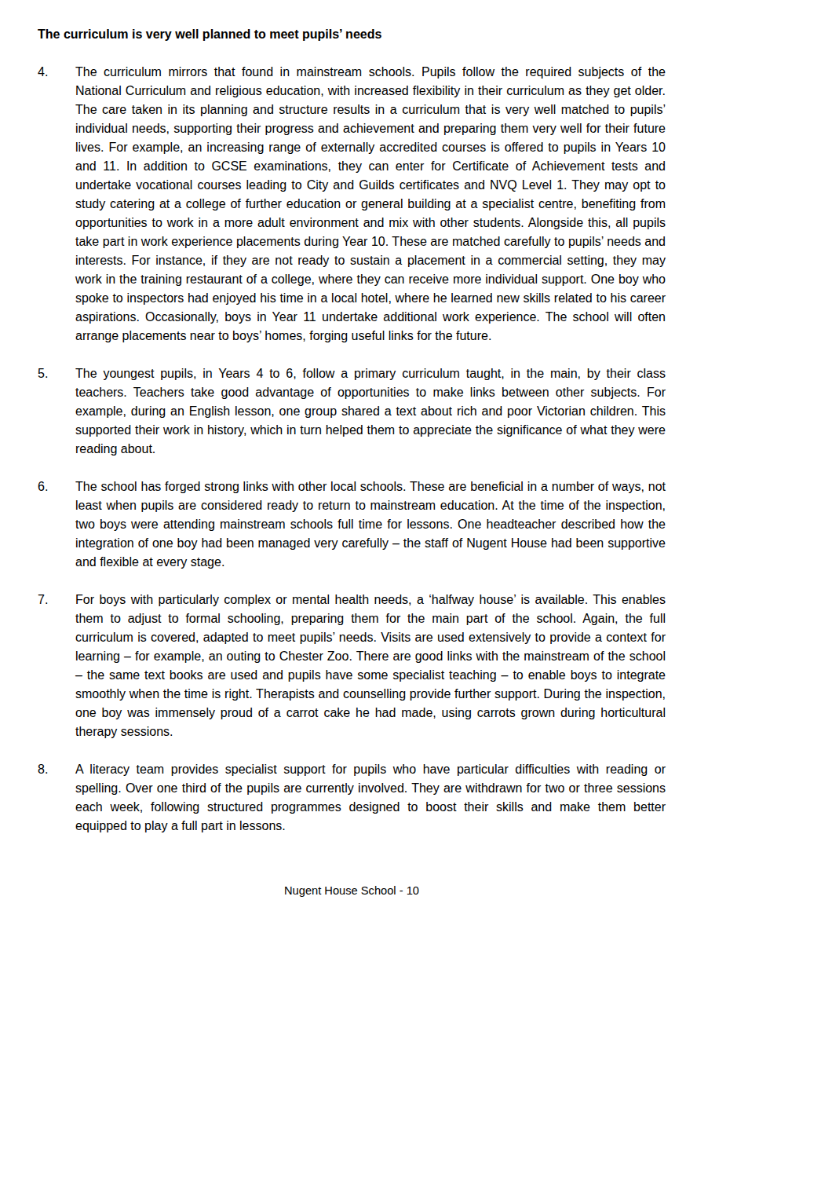The curriculum is very well planned to meet pupils’ needs
4. The curriculum mirrors that found in mainstream schools. Pupils follow the required subjects of the National Curriculum and religious education, with increased flexibility in their curriculum as they get older. The care taken in its planning and structure results in a curriculum that is very well matched to pupils’ individual needs, supporting their progress and achievement and preparing them very well for their future lives. For example, an increasing range of externally accredited courses is offered to pupils in Years 10 and 11. In addition to GCSE examinations, they can enter for Certificate of Achievement tests and undertake vocational courses leading to City and Guilds certificates and NVQ Level 1. They may opt to study catering at a college of further education or general building at a specialist centre, benefiting from opportunities to work in a more adult environment and mix with other students. Alongside this, all pupils take part in work experience placements during Year 10. These are matched carefully to pupils’ needs and interests. For instance, if they are not ready to sustain a placement in a commercial setting, they may work in the training restaurant of a college, where they can receive more individual support. One boy who spoke to inspectors had enjoyed his time in a local hotel, where he learned new skills related to his career aspirations. Occasionally, boys in Year 11 undertake additional work experience. The school will often arrange placements near to boys’ homes, forging useful links for the future.
5. The youngest pupils, in Years 4 to 6, follow a primary curriculum taught, in the main, by their class teachers. Teachers take good advantage of opportunities to make links between other subjects. For example, during an English lesson, one group shared a text about rich and poor Victorian children. This supported their work in history, which in turn helped them to appreciate the significance of what they were reading about.
6. The school has forged strong links with other local schools. These are beneficial in a number of ways, not least when pupils are considered ready to return to mainstream education. At the time of the inspection, two boys were attending mainstream schools full time for lessons. One headteacher described how the integration of one boy had been managed very carefully – the staff of Nugent House had been supportive and flexible at every stage.
7. For boys with particularly complex or mental health needs, a ‘halfway house’ is available. This enables them to adjust to formal schooling, preparing them for the main part of the school. Again, the full curriculum is covered, adapted to meet pupils’ needs. Visits are used extensively to provide a context for learning – for example, an outing to Chester Zoo. There are good links with the mainstream of the school – the same text books are used and pupils have some specialist teaching – to enable boys to integrate smoothly when the time is right. Therapists and counselling provide further support. During the inspection, one boy was immensely proud of a carrot cake he had made, using carrots grown during horticultural therapy sessions.
8. A literacy team provides specialist support for pupils who have particular difficulties with reading or spelling. Over one third of the pupils are currently involved. They are withdrawn for two or three sessions each week, following structured programmes designed to boost their skills and make them better equipped to play a full part in lessons.
Nugent House School - 10